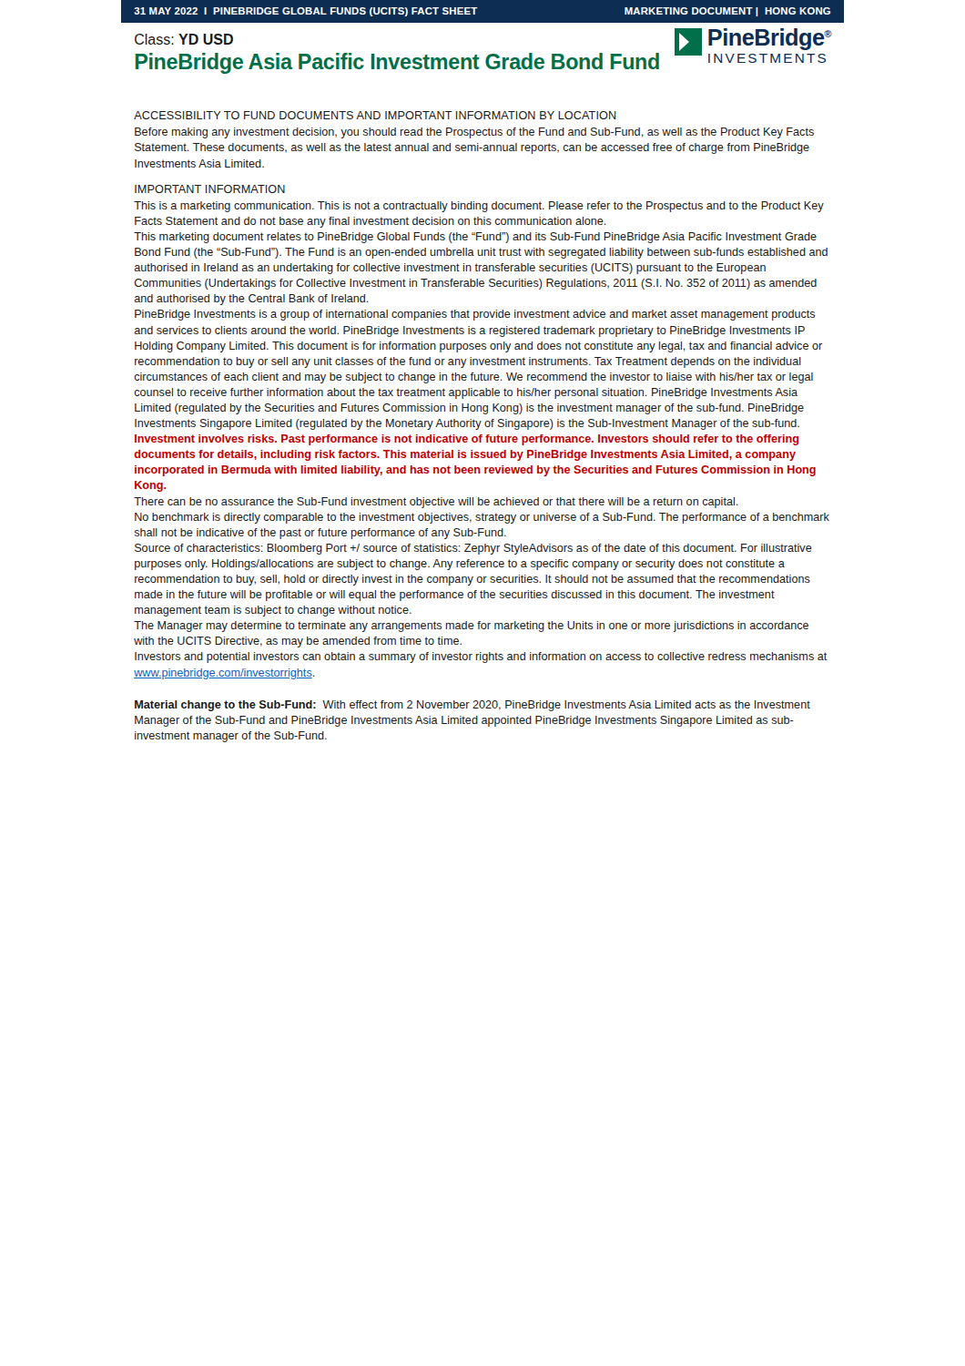31 MAY 2022 I PINEBRIDGE GLOBAL FUNDS (UCITS) FACT SHEET MARKETING DOCUMENT | HONG KONG
Class: YD USD
PineBridge Asia Pacific Investment Grade Bond Fund
PineBridge®
INVESTMENTS
ACCESSIBILITY TO FUND DOCUMENTS AND IMPORTANT INFORMATION BY LOCATION
Before making any investment decision, you should read the Prospectus of the Fund and Sub-Fund, as well as the Product Key Facts Statement. These documents, as well as the latest annual and semi-annual reports, can be accessed free of charge from PineBridge Investments Asia Limited.
IMPORTANT INFORMATION
This is a marketing communication. This is not a contractually binding document. Please refer to the Prospectus and to the Product Key Facts Statement and do not base any final investment decision on this communication alone.
This marketing document relates to PineBridge Global Funds (the “Fund”) and its Sub-Fund PineBridge Asia Pacific Investment Grade Bond Fund (the “Sub-Fund”). The Fund is an open-ended umbrella unit trust with segregated liability between sub-funds established and authorised in Ireland as an undertaking for collective investment in transferable securities (UCITS) pursuant to the European Communities (Undertakings for Collective Investment in Transferable Securities) Regulations, 2011 (S.I. No. 352 of 2011) as amended and authorised by the Central Bank of Ireland.
PineBridge Investments is a group of international companies that provide investment advice and market asset management products and services to clients around the world. PineBridge Investments is a registered trademark proprietary to PineBridge Investments IP Holding Company Limited. This document is for information purposes only and does not constitute any legal, tax and financial advice or recommendation to buy or sell any unit classes of the fund or any investment instruments. Tax Treatment depends on the individual circumstances of each client and may be subject to change in the future. We recommend the investor to liaise with his/her tax or legal counsel to receive further information about the tax treatment applicable to his/her personal situation. PineBridge Investments Asia Limited (regulated by the Securities and Futures Commission in Hong Kong) is the investment manager of the sub-fund. PineBridge Investments Singapore Limited (regulated by the Monetary Authority of Singapore) is the Sub-Investment Manager of the sub-fund.
Investment involves risks. Past performance is not indicative of future performance. Investors should refer to the offering documents for details, including risk factors. This material is issued by PineBridge Investments Asia Limited, a company incorporated in Bermuda with limited liability, and has not been reviewed by the Securities and Futures Commission in Hong Kong.
There can be no assurance the Sub-Fund investment objective will be achieved or that there will be a return on capital.
No benchmark is directly comparable to the investment objectives, strategy or universe of a Sub-Fund. The performance of a benchmark shall not be indicative of the past or future performance of any Sub-Fund.
Source of characteristics: Bloomberg Port +/ source of statistics: Zephyr StyleAdvisors as of the date of this document. For illustrative purposes only. Holdings/allocations are subject to change. Any reference to a specific company or security does not constitute a recommendation to buy, sell, hold or directly invest in the company or securities. It should not be assumed that the recommendations made in the future will be profitable or will equal the performance of the securities discussed in this document. The investment management team is subject to change without notice.
The Manager may determine to terminate any arrangements made for marketing the Units in one or more jurisdictions in accordance with the UCITS Directive, as may be amended from time to time.
Investors and potential investors can obtain a summary of investor rights and information on access to collective redress mechanisms at www.pinebridge.com/investorrights.
Material change to the Sub-Fund: With effect from 2 November 2020, PineBridge Investments Asia Limited acts as the Investment Manager of the Sub-Fund and PineBridge Investments Asia Limited appointed PineBridge Investments Singapore Limited as sub-investment manager of the Sub-Fund.